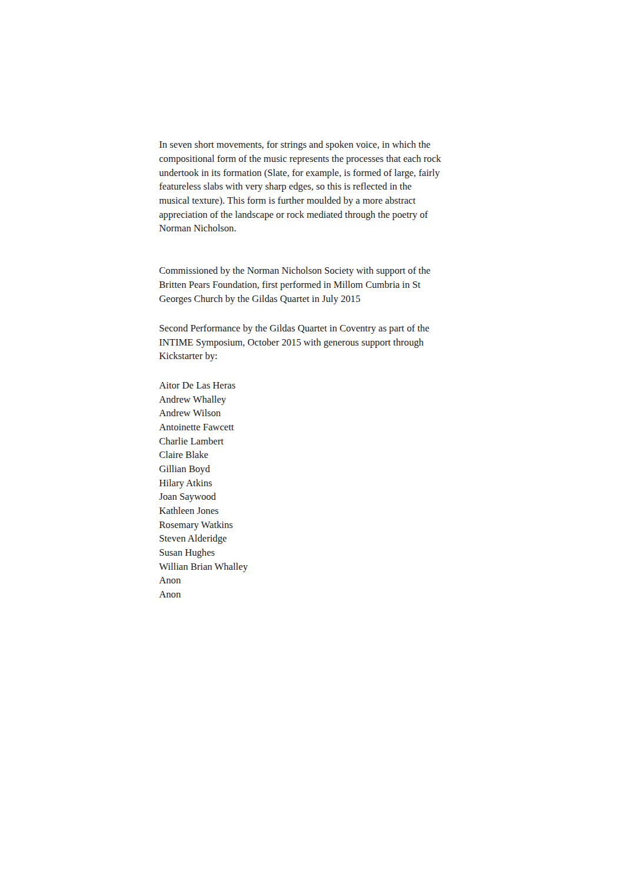In seven short movements, for strings and spoken voice, in which the compositional form of the music represents the processes that each rock undertook in its formation (Slate, for example, is formed of large, fairly featureless slabs with very sharp edges, so this is reflected in the musical texture). This form is further moulded by a more abstract appreciation of the landscape or rock mediated through the poetry of Norman Nicholson.
Commissioned by the Norman Nicholson Society with support of the Britten Pears Foundation, first performed in Millom Cumbria in St Georges Church by the Gildas Quartet in July 2015
Second Performance by the Gildas Quartet in Coventry as part of the INTIME Symposium, October 2015 with generous support through Kickstarter by:
Aitor De Las Heras
Andrew Whalley
Andrew Wilson
Antoinette Fawcett
Charlie Lambert
Claire Blake
Gillian Boyd
Hilary Atkins
Joan Saywood
Kathleen Jones
Rosemary Watkins
Steven Alderidge
Susan Hughes
Willian Brian Whalley
Anon
Anon